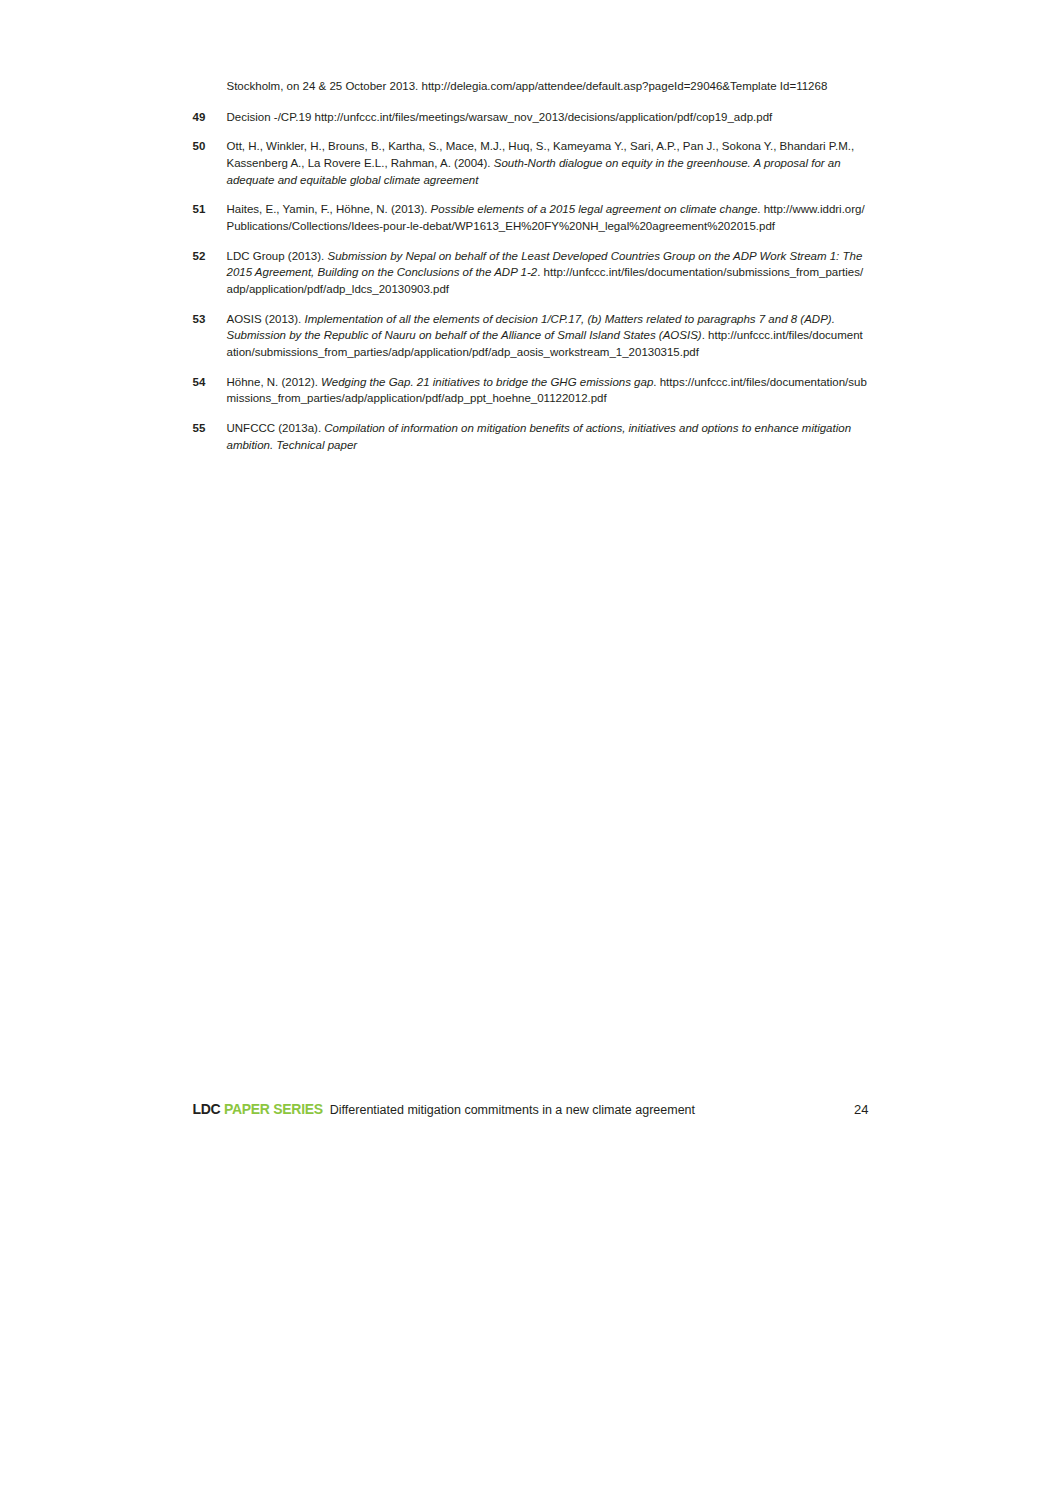Stockholm, on 24 & 25 October 2013. http://delegia.com/app/attendee/default.asp?pageId=29046&Template Id=11268
49 Decision -/CP.19 http://unfccc.int/files/meetings/warsaw_nov_2013/decisions/application/pdf/cop19_adp.pdf
50 Ott, H., Winkler, H., Brouns, B., Kartha, S., Mace, M.J., Huq, S., Kameyama Y., Sari, A.P., Pan J., Sokona Y., Bhandari P.M., Kassenberg A., La Rovere E.L., Rahman, A. (2004). South-North dialogue on equity in the greenhouse. A proposal for an adequate and equitable global climate agreement
51 Haites, E., Yamin, F., Höhne, N. (2013). Possible elements of a 2015 legal agreement on climate change. http://www.iddri.org/Publications/Collections/Idees-pour-le-debat/WP1613_EH%20FY%20NH_legal%20agreement%202015.pdf
52 LDC Group (2013). Submission by Nepal on behalf of the Least Developed Countries Group on the ADP Work Stream 1: The 2015 Agreement, Building on the Conclusions of the ADP 1-2. http://unfccc.int/files/documentation/submissions_from_parties/adp/application/pdf/adp_ldcs_20130903.pdf
53 AOSIS (2013). Implementation of all the elements of decision 1/CP.17, (b) Matters related to paragraphs 7 and 8 (ADP). Submission by the Republic of Nauru on behalf of the Alliance of Small Island States (AOSIS). http://unfccc.int/files/documentation/submissions_from_parties/adp/application/pdf/adp_aosis_workstream_1_20130315.pdf
54 Höhne, N. (2012). Wedging the Gap. 21 initiatives to bridge the GHG emissions gap. https://unfccc.int/files/documentation/submissions_from_parties/adp/application/pdf/adp_ppt_hoehne_01122012.pdf
55 UNFCCC (2013a). Compilation of information on mitigation benefits of actions, initiatives and options to enhance mitigation ambition. Technical paper
LDC PAPER SERIES Differentiated mitigation commitments in a new climate agreement
24